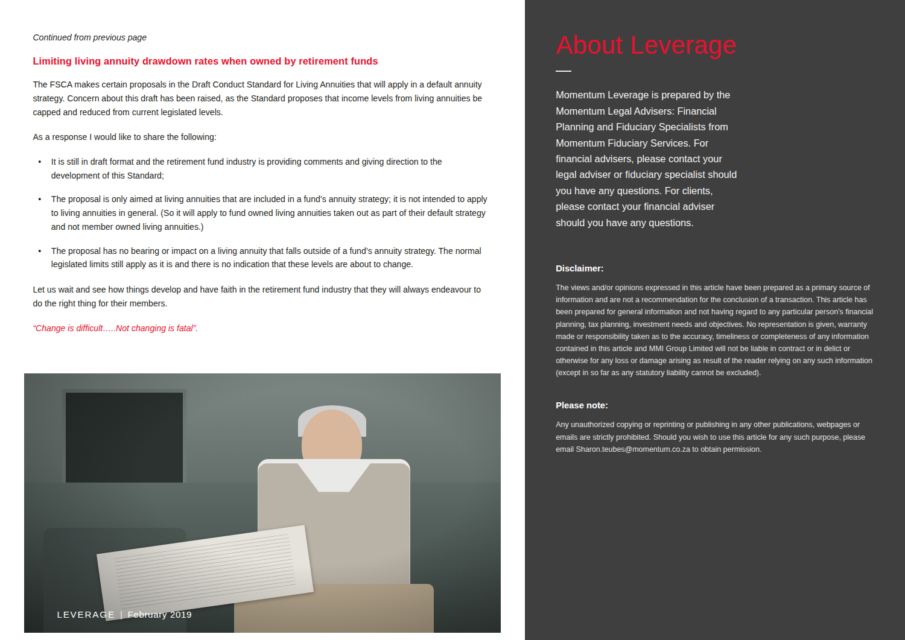Continued from previous page
Limiting living annuity drawdown rates when owned by retirement funds
The FSCA makes certain proposals in the Draft Conduct Standard for Living Annuities that will apply in a default annuity strategy. Concern about this draft has been raised, as the Standard proposes that income levels from living annuities be capped and reduced from current legislated levels.
As a response I would like to share the following:
It is still in draft format and the retirement fund industry is providing comments and giving direction to the development of this Standard;
The proposal is only aimed at living annuities that are included in a fund’s annuity strategy; it is not intended to apply to living annuities in general. (So it will apply to fund owned living annuities taken out as part of their default strategy and not member owned living annuities.)
The proposal has no bearing or impact on a living annuity that falls outside of a fund’s annuity strategy. The normal legislated limits still apply as it is and there is no indication that these levels are about to change.
Let us wait and see how things develop and have faith in the retirement fund industry that they will always endeavour to do the right thing for their members.
“Change is difficult…..Not changing is fatal”.
LEVERAGE|February 2019
About Leverage
Momentum Leverage is prepared by the Momentum Legal Advisers: Financial Planning and Fiduciary Specialists from Momentum Fiduciary Services. For financial advisers, please contact your legal adviser or fiduciary specialist should you have any questions. For clients, please contact your financial adviser should you have any questions.
Disclaimer:
The views and/or opinions expressed in this article have been prepared as a primary source of information and are not a recommendation for the conclusion of a transaction. This article has been prepared for general information and not having regard to any particular person’s financial planning, tax planning, investment needs and objectives. No representation is given, warranty made or responsibility taken as to the accuracy, timeliness or completeness of any information contained in this article and MMI Group Limited will not be liable in contract or in delict or otherwise for any loss or damage arising as result of the reader relying on any such information (except in so far as any statutory liability cannot be excluded).
Please note:
Any unauthorized copying or reprinting or publishing in any other publications, webpages or emails are strictly prohibited. Should you wish to use this article for any such purpose, please email Sharon.teubes@momentum.co.za to obtain permission.